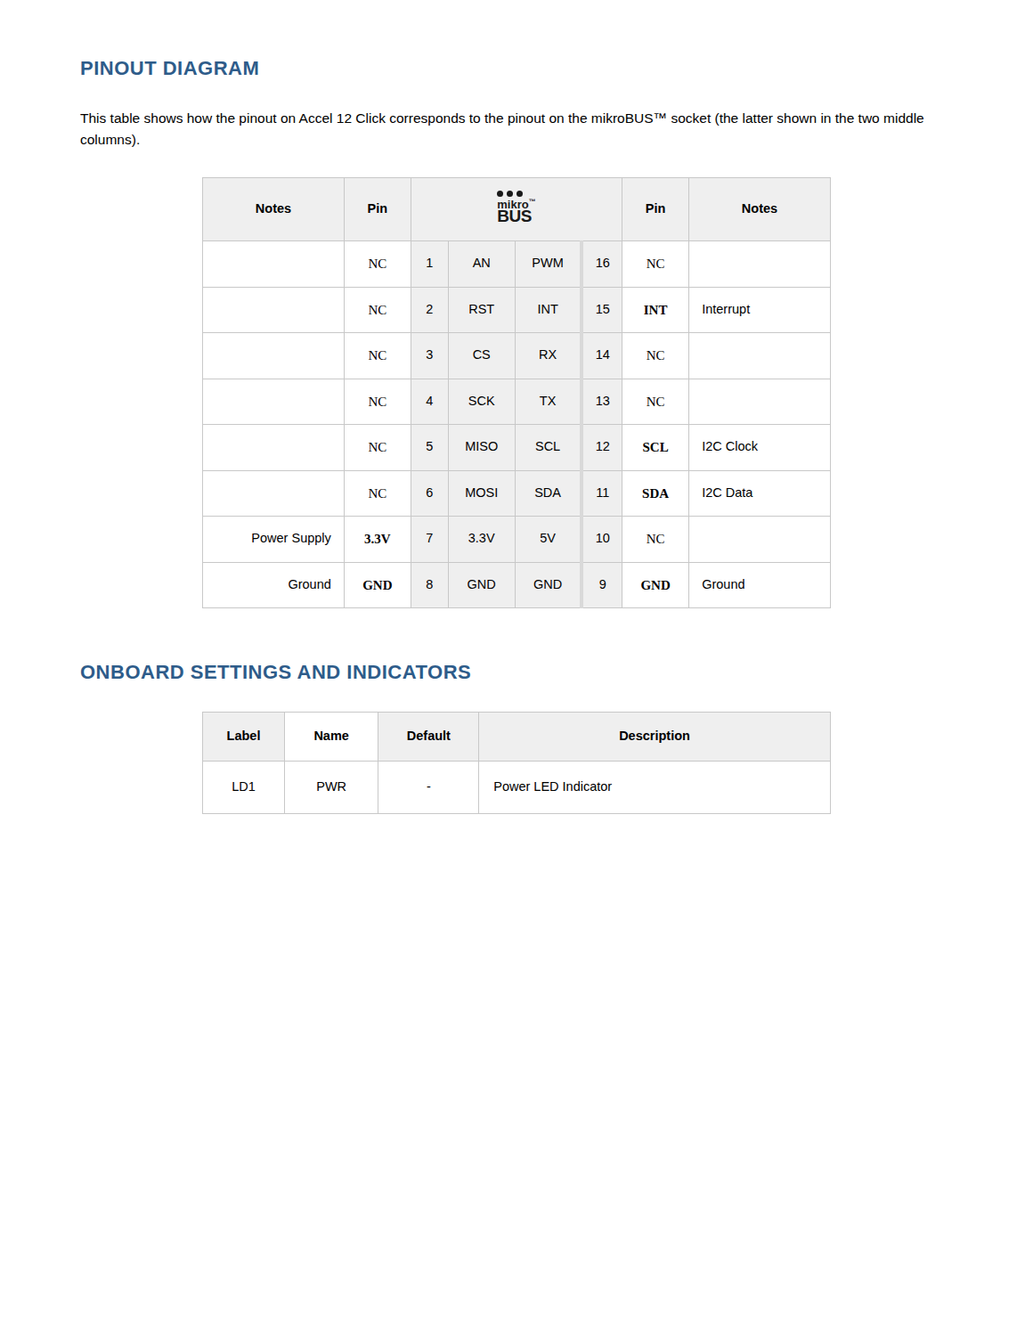PINOUT DIAGRAM
This table shows how the pinout on Accel 12 Click corresponds to the pinout on the mikroBUS™ socket (the latter shown in the two middle columns).
| Notes | Pin | mikro ™ BUS | Pin | Notes |
| --- | --- | --- | --- | --- |
| | NC | 1 | AN | PWM | 16 | NC | |
| | NC | 2 | RST | INT | 15 | INT | Interrupt |
| | NC | 3 | CS | RX | 14 | NC | |
| | NC | 4 | SCK | TX | 13 | NC | |
| | NC | 5 | MISO | SCL | 12 | SCL | I2C Clock |
| | NC | 6 | MOSI | SDA | 11 | SDA | I2C Data |
| Power Supply | 3.3V | 7 | 3.3V | 5V | 10 | NC | |
| Ground | GND | 8 | GND | GND | 9 | GND | Ground |
ONBOARD SETTINGS AND INDICATORS
| Label | Name | Default | Description |
| --- | --- | --- | --- |
| LD1 | PWR | - | Power LED Indicator |